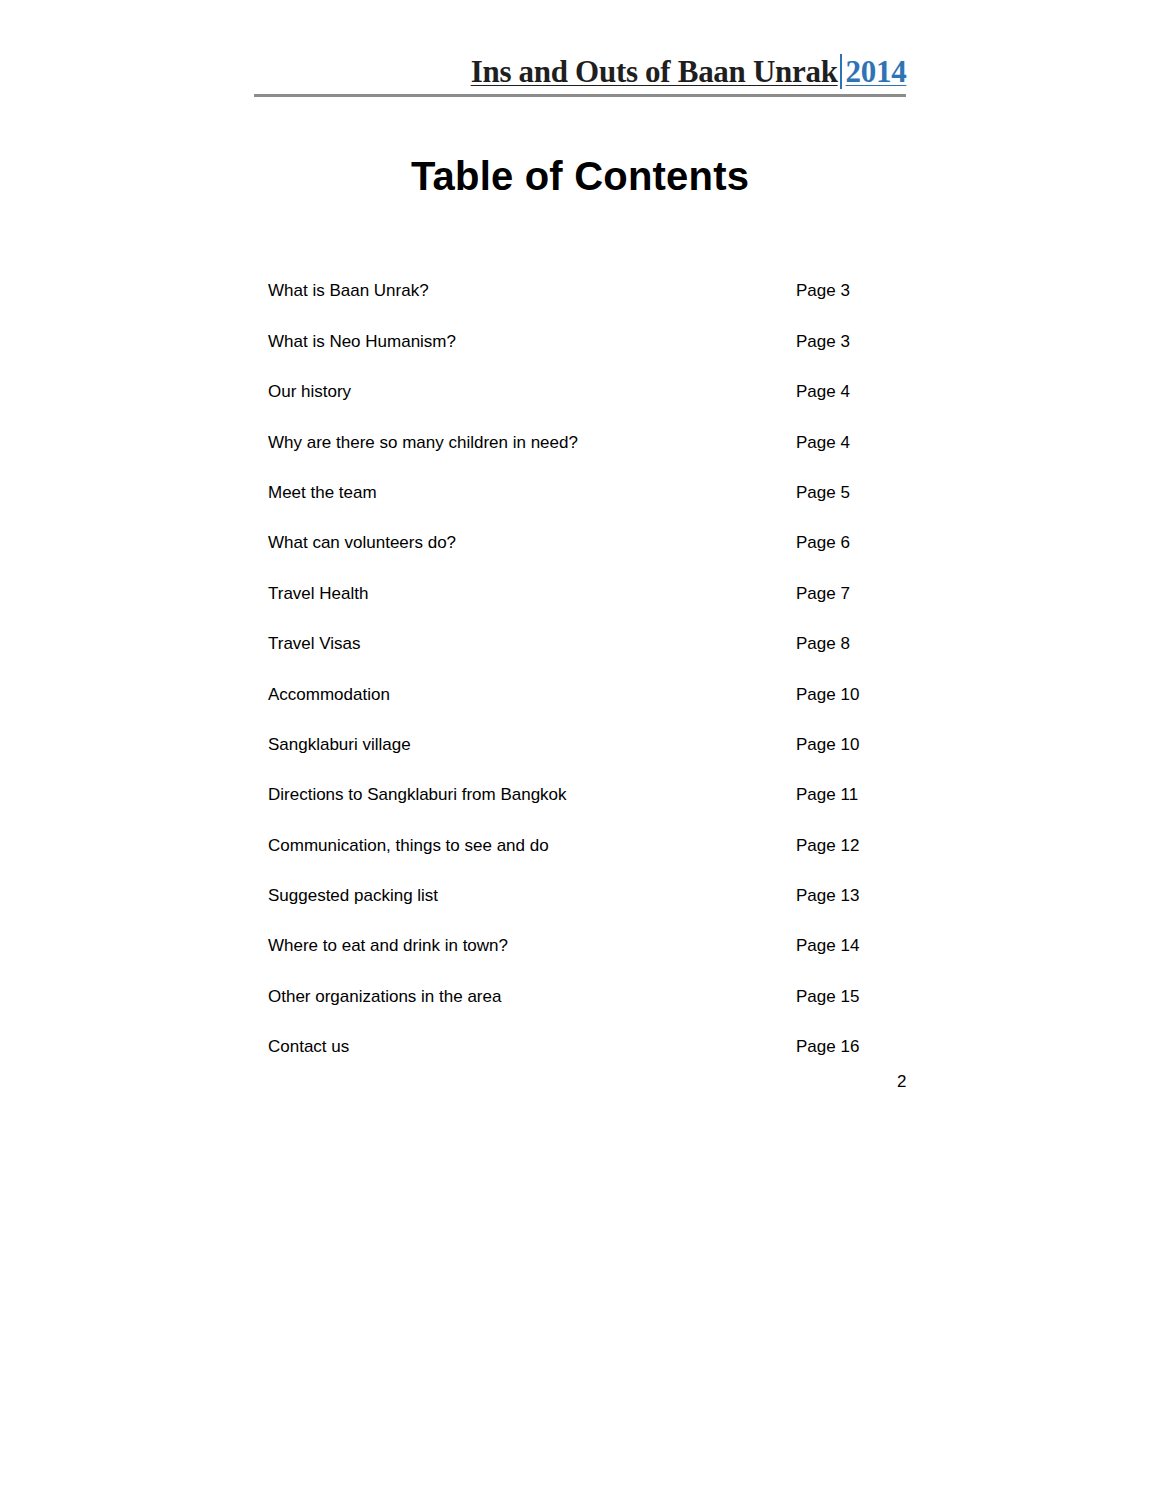Ins and Outs of Baan Unrak 2014
Table of Contents
What is Baan Unrak? Page 3
What is Neo Humanism? Page 3
Our history Page 4
Why are there so many children in need? Page 4
Meet the team Page 5
What can volunteers do? Page 6
Travel Health Page 7
Travel Visas Page 8
Accommodation Page 10
Sangklaburi village Page 10
Directions to Sangklaburi from Bangkok Page 11
Communication, things to see and do Page 12
Suggested packing list Page 13
Where to eat and drink in town? Page 14
Other organizations in the area Page 15
Contact us Page 16
2